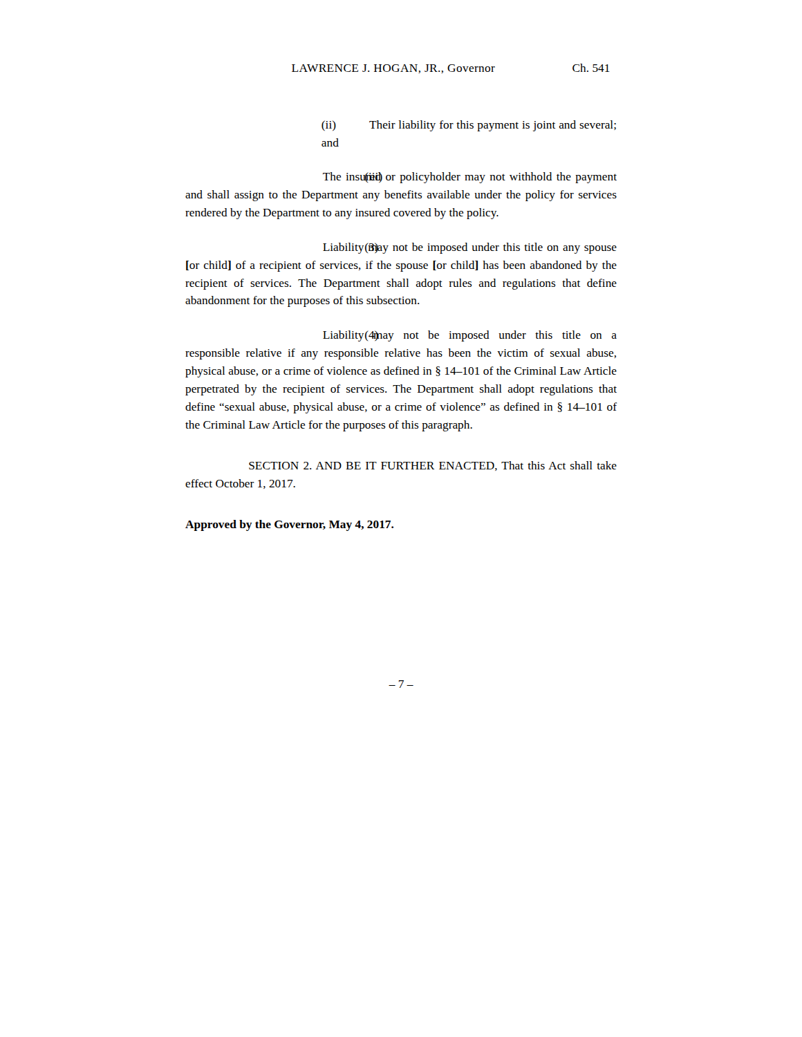LAWRENCE J. HOGAN, JR., Governor Ch. 541
(ii) Their liability for this payment is joint and several; and
(iii) The insured or policyholder may not withhold the payment and shall assign to the Department any benefits available under the policy for services rendered by the Department to any insured covered by the policy.
(3) Liability may not be imposed under this title on any spouse [or child] of a recipient of services, if the spouse [or child] has been abandoned by the recipient of services. The Department shall adopt rules and regulations that define abandonment for the purposes of this subsection.
(4) Liability may not be imposed under this title on a responsible relative if any responsible relative has been the victim of sexual abuse, physical abuse, or a crime of violence as defined in § 14–101 of the Criminal Law Article perpetrated by the recipient of services. The Department shall adopt regulations that define “sexual abuse, physical abuse, or a crime of violence” as defined in § 14–101 of the Criminal Law Article for the purposes of this paragraph.
SECTION 2. AND BE IT FURTHER ENACTED, That this Act shall take effect October 1, 2017.
Approved by the Governor, May 4, 2017.
– 7 –